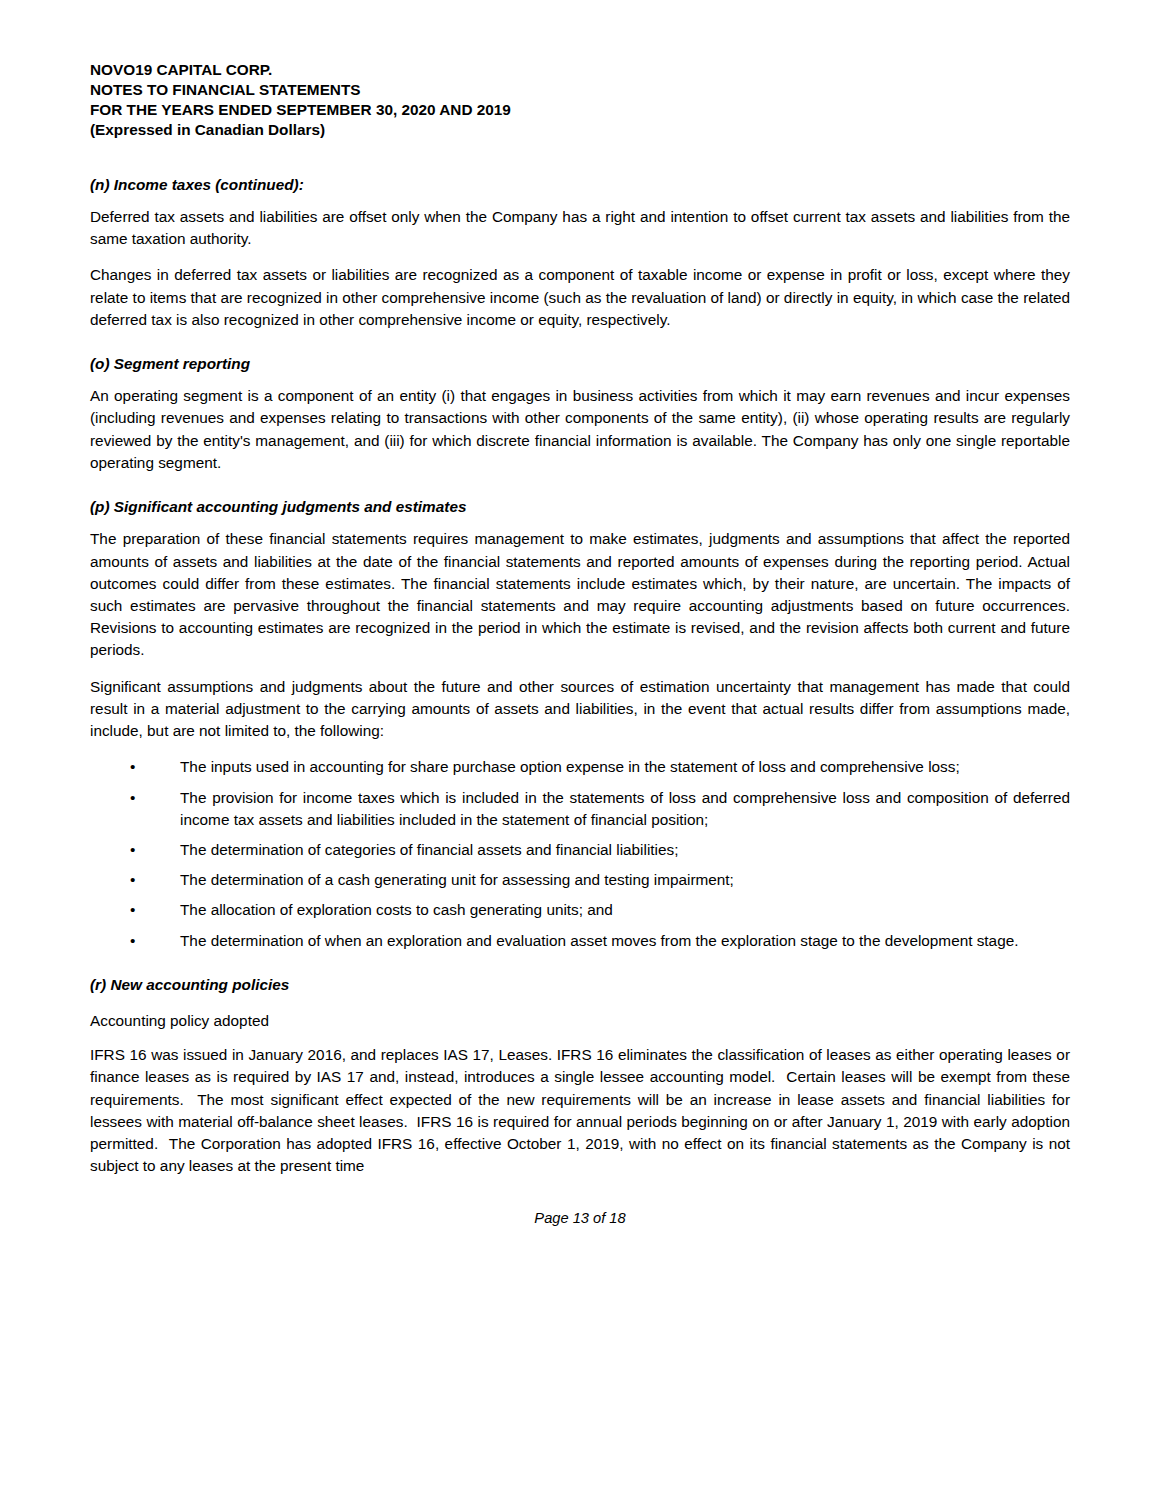NOVO19 CAPITAL CORP.
NOTES TO FINANCIAL STATEMENTS
FOR THE YEARS ENDED SEPTEMBER 30, 2020 AND 2019
(Expressed in Canadian Dollars)
(n) Income taxes (continued):
Deferred tax assets and liabilities are offset only when the Company has a right and intention to offset current tax assets and liabilities from the same taxation authority.
Changes in deferred tax assets or liabilities are recognized as a component of taxable income or expense in profit or loss, except where they relate to items that are recognized in other comprehensive income (such as the revaluation of land) or directly in equity, in which case the related deferred tax is also recognized in other comprehensive income or equity, respectively.
(o) Segment reporting
An operating segment is a component of an entity (i) that engages in business activities from which it may earn revenues and incur expenses (including revenues and expenses relating to transactions with other components of the same entity), (ii) whose operating results are regularly reviewed by the entity's management, and (iii) for which discrete financial information is available. The Company has only one single reportable operating segment.
(p) Significant accounting judgments and estimates
The preparation of these financial statements requires management to make estimates, judgments and assumptions that affect the reported amounts of assets and liabilities at the date of the financial statements and reported amounts of expenses during the reporting period. Actual outcomes could differ from these estimates. The financial statements include estimates which, by their nature, are uncertain. The impacts of such estimates are pervasive throughout the financial statements and may require accounting adjustments based on future occurrences. Revisions to accounting estimates are recognized in the period in which the estimate is revised, and the revision affects both current and future periods.
Significant assumptions and judgments about the future and other sources of estimation uncertainty that management has made that could result in a material adjustment to the carrying amounts of assets and liabilities, in the event that actual results differ from assumptions made, include, but are not limited to, the following:
The inputs used in accounting for share purchase option expense in the statement of loss and comprehensive loss;
The provision for income taxes which is included in the statements of loss and comprehensive loss and composition of deferred income tax assets and liabilities included in the statement of financial position;
The determination of categories of financial assets and financial liabilities;
The determination of a cash generating unit for assessing and testing impairment;
The allocation of exploration costs to cash generating units; and
The determination of when an exploration and evaluation asset moves from the exploration stage to the development stage.
(r) New accounting policies
Accounting policy adopted
IFRS 16 was issued in January 2016, and replaces IAS 17, Leases. IFRS 16 eliminates the classification of leases as either operating leases or finance leases as is required by IAS 17 and, instead, introduces a single lessee accounting model. Certain leases will be exempt from these requirements. The most significant effect expected of the new requirements will be an increase in lease assets and financial liabilities for lessees with material off-balance sheet leases. IFRS 16 is required for annual periods beginning on or after January 1, 2019 with early adoption permitted. The Corporation has adopted IFRS 16, effective October 1, 2019, with no effect on its financial statements as the Company is not subject to any leases at the present time
Page 13 of 18